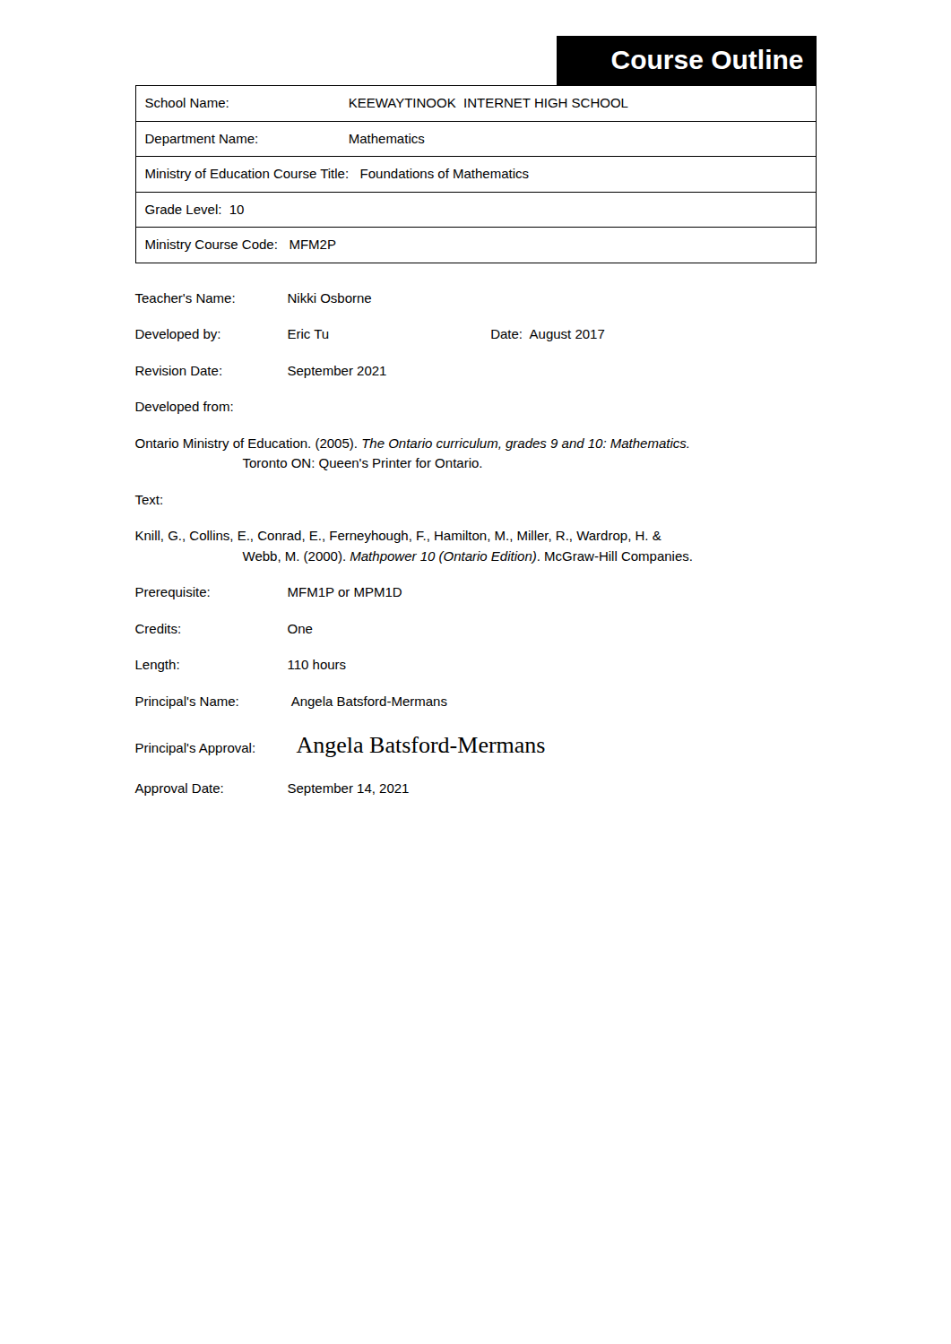Course Outline
| School Name: | KEEWAYTINOOK INTERNET HIGH SCHOOL |
| Department Name: | Mathematics |
| Ministry of Education Course Title: Foundations of Mathematics |
| Grade Level: 10 |
| Ministry Course Code: MFM2P |
Teacher's Name: Nikki Osborne
Developed by: Eric TuDate: August 2017
Revision Date: September 2021
Developed from:
Ontario Ministry of Education. (2005). The Ontario curriculum, grades 9 and 10: Mathematics. Toronto ON: Queen's Printer for Ontario.
Text:
Knill, G., Collins, E., Conrad, E., Ferneyhough, F., Hamilton, M., Miller, R., Wardrop, H. & Webb, M. (2000). Mathpower 10 (Ontario Edition). McGraw-Hill Companies.
Prerequisite: MFM1P or MPM1D
Credits: One
Length: 110 hours
Principal's Name: Angela Batsford-Mermans
Principal's Approval: Angela Batsford-Mermans
Approval Date: September 14, 2021